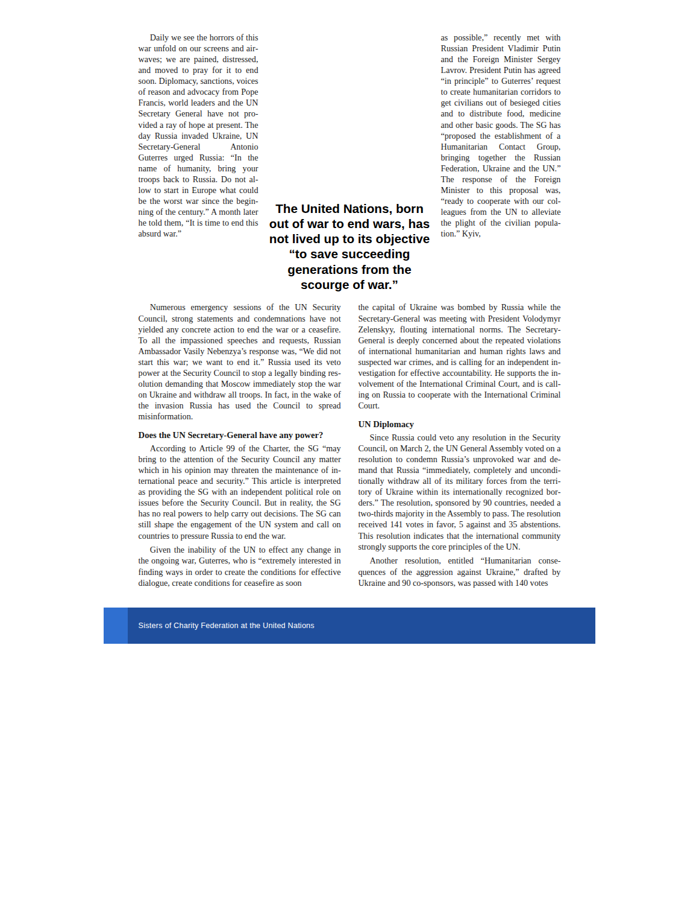Daily we see the horrors of this war unfold on our screens and airwaves; we are pained, distressed, and moved to pray for it to end soon. Diplomacy, sanctions, voices of reason and advocacy from Pope Francis, world leaders and the UN Secretary General have not provided a ray of hope at present. The day Russia invaded Ukraine, UN Secretary-General Antonio Guterres urged Russia: “In the name of humanity, bring your troops back to Russia. Do not allow to start in Europe what could be the worst war since the beginning of the century.” A month later he told them, “It is time to end this absurd war.”
The United Nations, born out of war to end wars, has not lived up to its objective “to save succeeding generations from the scourge of war.”
as possible,” recently met with Russian President Vladimir Putin and the Foreign Minister Sergey Lavrov. President Putin has agreed “in principle” to Guterres’ request to create humanitarian corridors to get civilians out of besieged cities and to distribute food, medicine and other basic goods. The SG has “proposed the establishment of a Humanitarian Contact Group, bringing together the Russian Federation, Ukraine and the UN.” The response of the Foreign Minister to this proposal was, “ready to cooperate with our colleagues from the UN to alleviate the plight of the civilian population.” Kyiv,
Numerous emergency sessions of the UN Security Council, strong statements and condemnations have not yielded any concrete action to end the war or a ceasefire. To all the impassioned speeches and requests, Russian Ambassador Vasily Nebenzya’s response was, “We did not start this war; we want to end it.” Russia used its veto power at the Security Council to stop a legally binding resolution demanding that Moscow immediately stop the war on Ukraine and withdraw all troops. In fact, in the wake of the invasion Russia has used the Council to spread misinformation.
Does the UN Secretary-General have any power?
According to Article 99 of the Charter, the SG “may bring to the attention of the Security Council any matter which in his opinion may threaten the maintenance of international peace and security.” This article is interpreted as providing the SG with an independent political role on issues before the Security Council. But in reality, the SG has no real powers to help carry out decisions. The SG can still shape the engagement of the UN system and call on countries to pressure Russia to end the war.
Given the inability of the UN to effect any change in the ongoing war, Guterres, who is “extremely interested in finding ways in order to create the conditions for effective dialogue, create conditions for ceasefire as soon
the capital of Ukraine was bombed by Russia while the Secretary-General was meeting with President Volodymyr Zelenskyy, flouting international norms. The Secretary-General is deeply concerned about the repeated violations of international humanitarian and human rights laws and suspected war crimes, and is calling for an independent investigation for effective accountability. He supports the involvement of the International Criminal Court, and is calling on Russia to cooperate with the International Criminal Court.
UN Diplomacy
Since Russia could veto any resolution in the Security Council, on March 2, the UN General Assembly voted on a resolution to condemn Russia’s unprovoked war and demand that Russia “immediately, completely and unconditionally withdraw all of its military forces from the territory of Ukraine within its internationally recognized borders.” The resolution, sponsored by 90 countries, needed a two-thirds majority in the Assembly to pass. The resolution received 141 votes in favor, 5 against and 35 abstentions. This resolution indicates that the international community strongly supports the core principles of the UN.
Another resolution, entitled “Humanitarian consequences of the aggression against Ukraine,” drafted by Ukraine and 90 co-sponsors, was passed with 140 votes
Sisters of Charity Federation at the United Nations